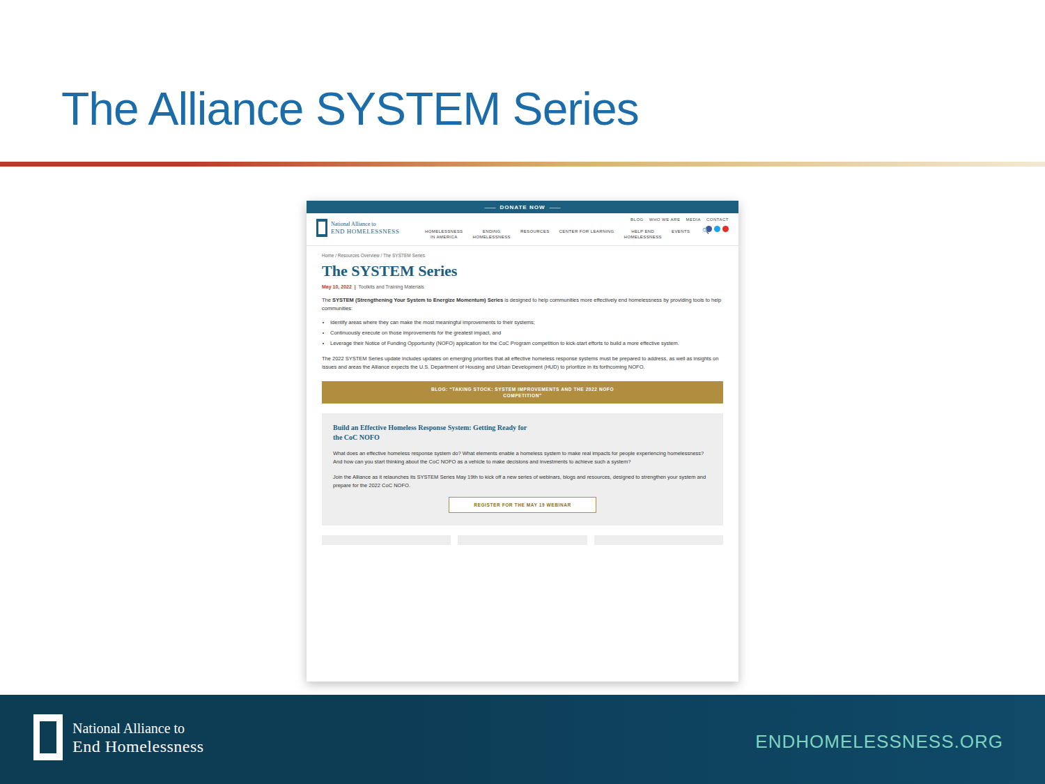The Alliance SYSTEM Series
——DONATE NOW——
National Alliance to
END HOMELESSNESS
BLOG WHO WE ARE MEDIA CONTACT
HOMELESSNESS
IN AMERICA
ENDING
HOMELESSNESS
RESOURCES
CENTER FOR LEARNING
HELP END
HOMELESSNESS
EVENTS
🔍
Home / Resources Overview / The SYSTEM Series
The SYSTEM Series
May 10, 2022 | Toolkits and Training Materials
The SYSTEM (Strengthening Your System to Energize Momentum) Series is designed to help communities more effectively end homelessness by providing tools to help communities:
Identify areas where they can make the most meaningful improvements to their systems;
Continuously execute on those improvements for the greatest impact, and
Leverage their Notice of Funding Opportunity (NOFO) application for the CoC Program competition to kick-start efforts to build a more effective system.
The 2022 SYSTEM Series update includes updates on emerging priorities that all effective homeless response systems must be prepared to address, as well as insights on issues and areas the Alliance expects the U.S. Department of Housing and Urban Development (HUD) to prioritize in its forthcoming NOFO.
BLOG: “TAKING STOCK: SYSTEM IMPROVEMENTS AND THE 2022 NOFO
COMPETITION”
Build an Effective Homeless Response System: Getting Ready for
the CoC NOFO
What does an effective homeless response system do? What elements enable a homeless system to make real impacts for people experiencing homelessness? And how can you start thinking about the CoC NOFO as a vehicle to make decisions and investments to achieve such a system?
Join the Alliance as it relaunches its SYSTEM Series May 19th to kick off a new series of webinars, blogs and resources, designed to strengthen your system and prepare for the 2022 CoC NOFO.
REGISTER FOR THE MAY 19 WEBINAR
National Alliance to
End Homelessness
ENDHOMELESSNESS.ORG